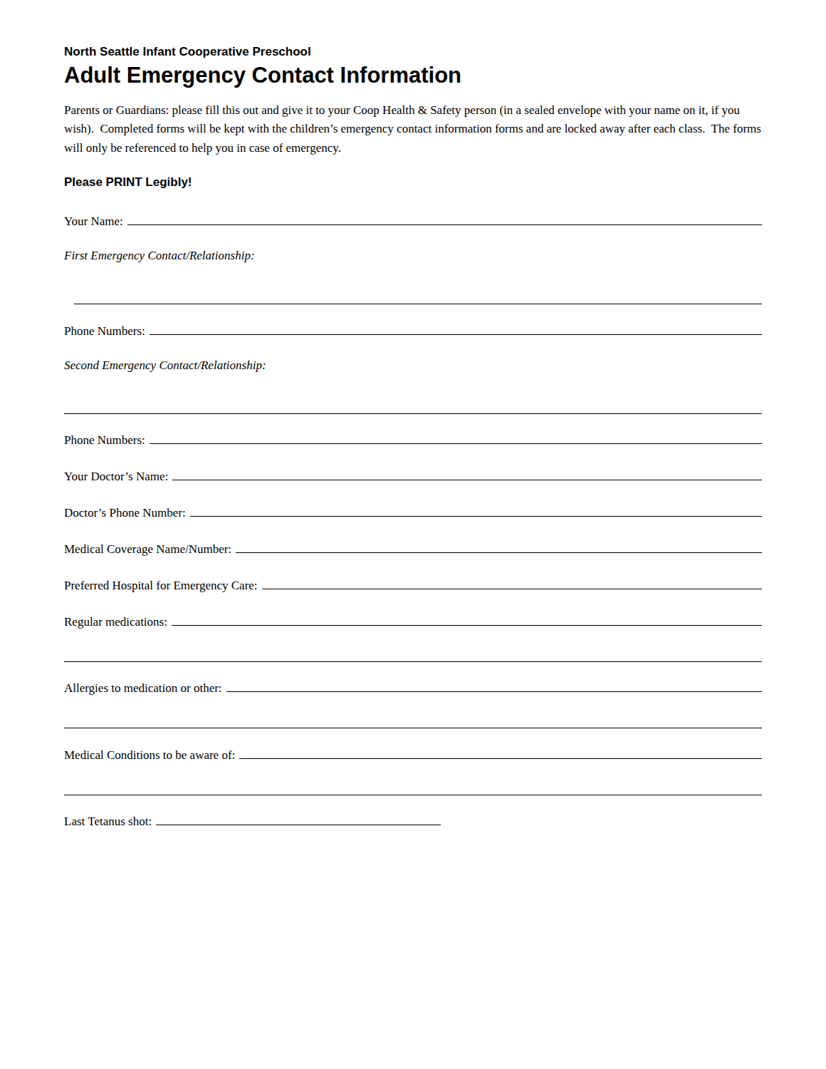North Seattle Infant Cooperative Preschool
Adult Emergency Contact Information
Parents or Guardians: please fill this out and give it to your Coop Health & Safety person (in a sealed envelope with your name on it, if you wish). Completed forms will be kept with the children’s emergency contact information forms and are locked away after each class. The forms will only be referenced to help you in case of emergency.
Please PRINT Legibly!
Your Name:
First Emergency Contact/Relationship:
Phone Numbers:
Second Emergency Contact/Relationship:
Phone Numbers:
Your Doctor’s Name:
Doctor’s Phone Number:
Medical Coverage Name/Number:
Preferred Hospital for Emergency Care:
Regular medications:
Allergies to medication or other:
Medical Conditions to be aware of:
Last Tetanus shot: